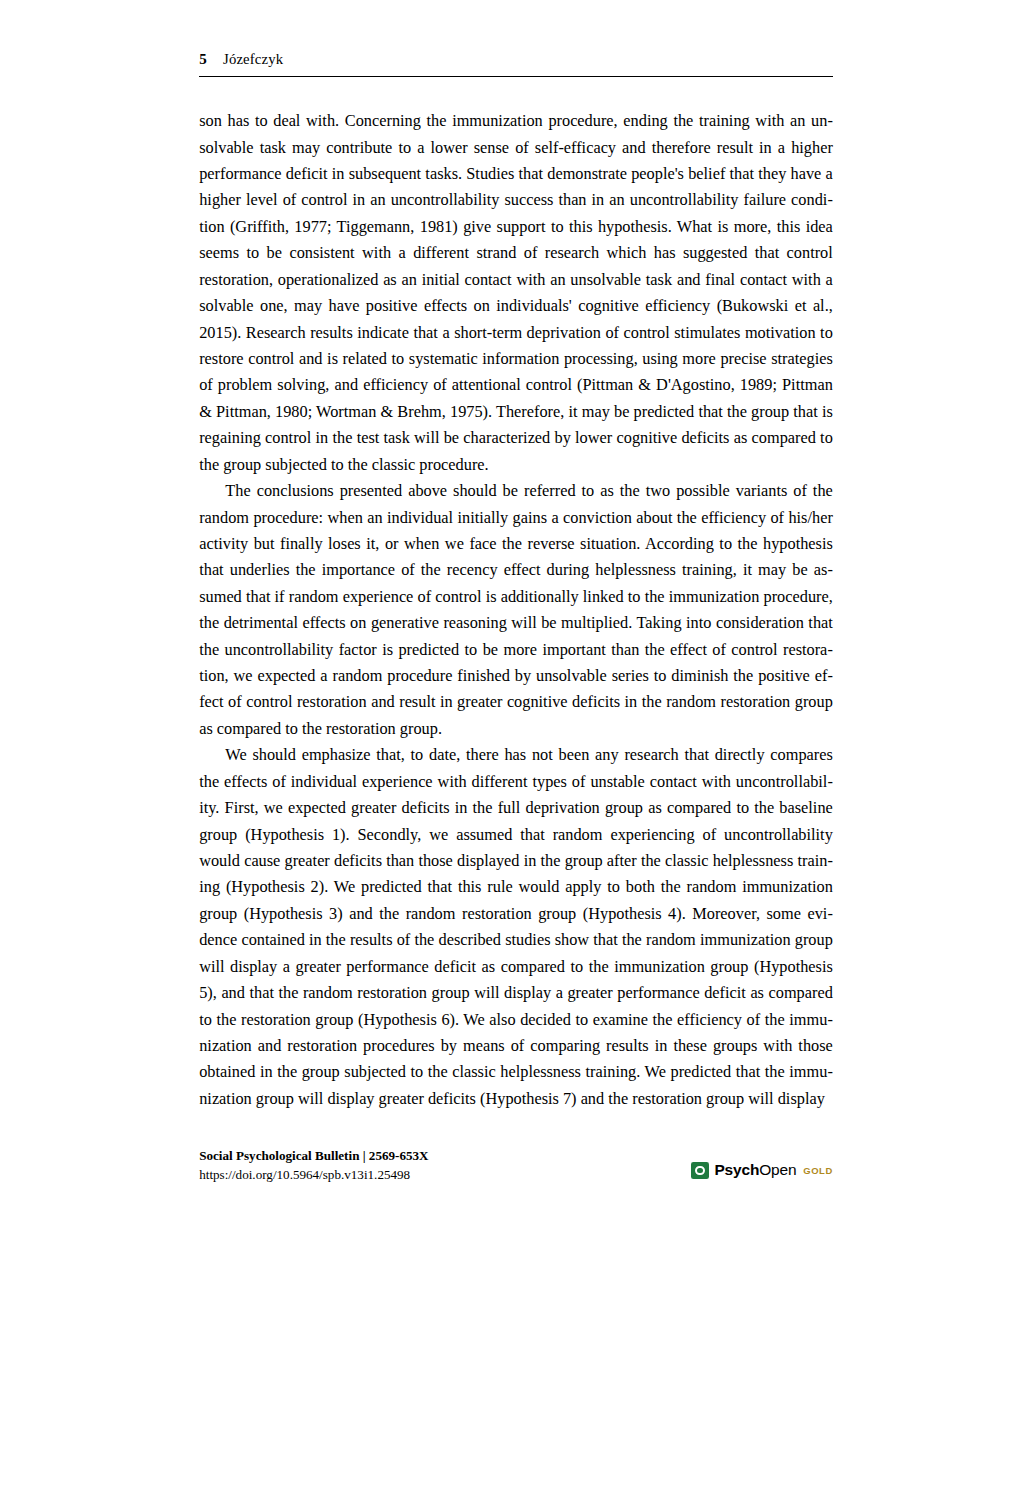5 Józefczyk
son has to deal with. Concerning the immunization procedure, ending the training with an unsolvable task may contribute to a lower sense of self-efficacy and therefore result in a higher performance deficit in subsequent tasks. Studies that demonstrate people's belief that they have a higher level of control in an uncontrollability success than in an uncontrollability failure condition (Griffith, 1977; Tiggemann, 1981) give support to this hypothesis. What is more, this idea seems to be consistent with a different strand of research which has suggested that control restoration, operationalized as an initial contact with an unsolvable task and final contact with a solvable one, may have positive effects on individuals' cognitive efficiency (Bukowski et al., 2015). Research results indicate that a short-term deprivation of control stimulates motivation to restore control and is related to systematic information processing, using more precise strategies of problem solving, and efficiency of attentional control (Pittman & D'Agostino, 1989; Pittman & Pittman, 1980; Wortman & Brehm, 1975). Therefore, it may be predicted that the group that is regaining control in the test task will be characterized by lower cognitive deficits as compared to the group subjected to the classic procedure.
The conclusions presented above should be referred to as the two possible variants of the random procedure: when an individual initially gains a conviction about the efficiency of his/her activity but finally loses it, or when we face the reverse situation. According to the hypothesis that underlies the importance of the recency effect during helplessness training, it may be assumed that if random experience of control is additionally linked to the immunization procedure, the detrimental effects on generative reasoning will be multiplied. Taking into consideration that the uncontrollability factor is predicted to be more important than the effect of control restoration, we expected a random procedure finished by unsolvable series to diminish the positive effect of control restoration and result in greater cognitive deficits in the random restoration group as compared to the restoration group.
We should emphasize that, to date, there has not been any research that directly compares the effects of individual experience with different types of unstable contact with uncontrollability. First, we expected greater deficits in the full deprivation group as compared to the baseline group (Hypothesis 1). Secondly, we assumed that random experiencing of uncontrollability would cause greater deficits than those displayed in the group after the classic helplessness training (Hypothesis 2). We predicted that this rule would apply to both the random immunization group (Hypothesis 3) and the random restoration group (Hypothesis 4). Moreover, some evidence contained in the results of the described studies show that the random immunization group will display a greater performance deficit as compared to the immunization group (Hypothesis 5), and that the random restoration group will display a greater performance deficit as compared to the restoration group (Hypothesis 6). We also decided to examine the efficiency of the immunization and restoration procedures by means of comparing results in these groups with those obtained in the group subjected to the classic helplessness training. We predicted that the immunization group will display greater deficits (Hypothesis 7) and the restoration group will display
Social Psychological Bulletin | 2569-653X
https://doi.org/10.5964/spb.v13i1.25498
Psych Open GOLD